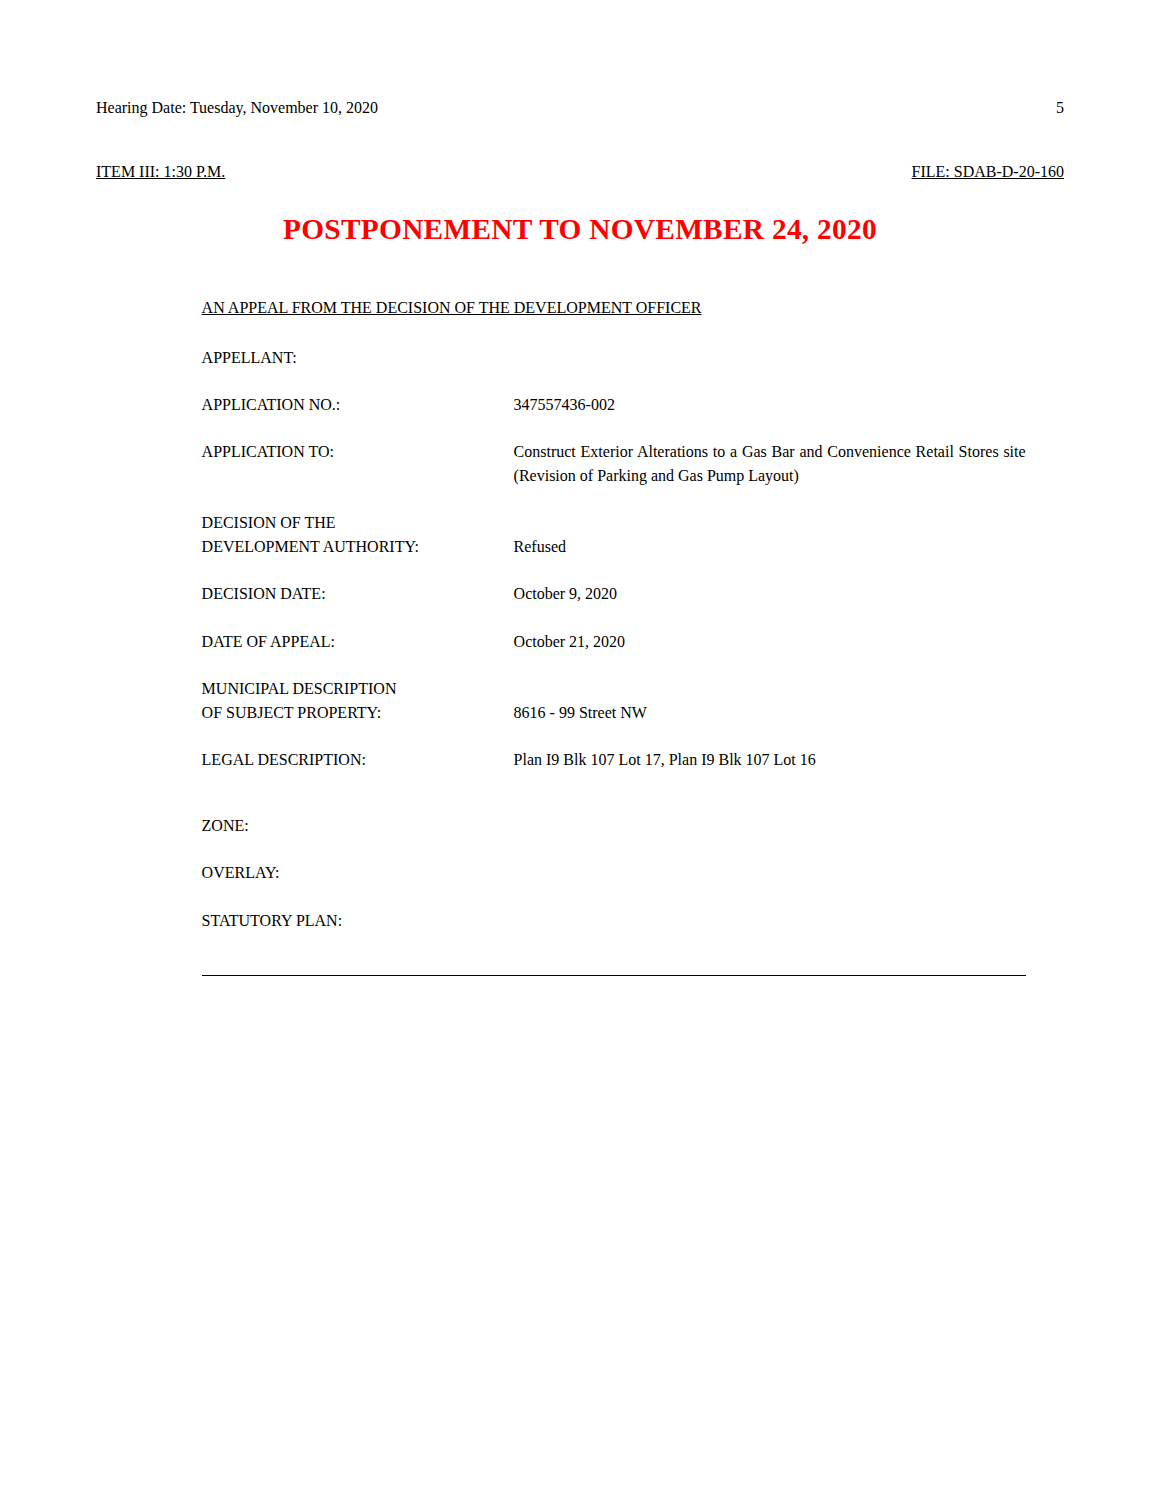Hearing Date: Tuesday, November 10, 2020
5
ITEM III: 1:30 P.M. FILE: SDAB-D-20-160
POSTPONEMENT TO NOVEMBER 24, 2020
AN APPEAL FROM THE DECISION OF THE DEVELOPMENT OFFICER
| APPELLANT: | |
| APPLICATION NO.: | 347557436-002 |
| APPLICATION TO: | Construct Exterior Alterations to a Gas Bar and Convenience Retail Stores site (Revision of Parking and Gas Pump Layout) |
| DECISION OF THE DEVELOPMENT AUTHORITY: | Refused |
| DECISION DATE: | October 9, 2020 |
| DATE OF APPEAL: | October 21, 2020 |
| MUNICIPAL DESCRIPTION OF SUBJECT PROPERTY: | 8616 - 99 Street NW |
| LEGAL DESCRIPTION: | Plan I9 Blk 107 Lot 17, Plan I9 Blk 107 Lot 16 |
| ZONE: | |
| OVERLAY: | |
| STATUTORY PLAN: | |